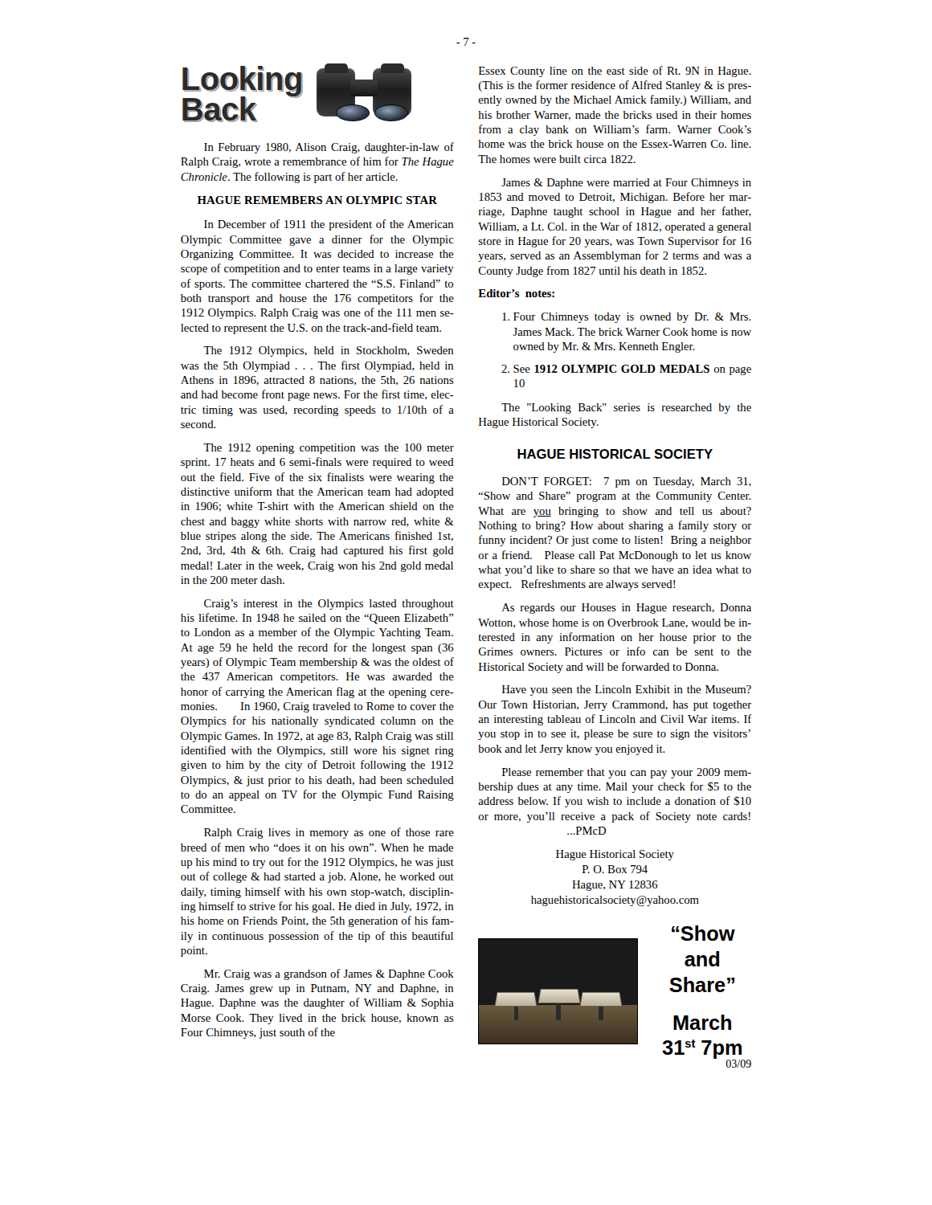- 7 -
Looking
Back
In February 1980, Alison Craig, daughter-in-law of Ralph Craig, wrote a remembrance of him for The Hague Chronicle. The following is part of her article.
HAGUE REMEMBERS AN OLYMPIC STAR
In December of 1911 the president of the American Olympic Committee gave a dinner for the Olympic Organizing Committee. It was decided to increase the scope of competition and to enter teams in a large variety of sports. The committee chartered the “S.S. Finland” to both transport and house the 176 competitors for the 1912 Olympics. Ralph Craig was one of the 111 men selected to represent the U.S. on the track-and-field team.
The 1912 Olympics, held in Stockholm, Sweden was the 5th Olympiad . . . The first Olympiad, held in Athens in 1896, attracted 8 nations, the 5th, 26 nations and had become front page news. For the first time, electric timing was used, recording speeds to 1/10th of a second.
The 1912 opening competition was the 100 meter sprint. 17 heats and 6 semi-finals were required to weed out the field. Five of the six finalists were wearing the distinctive uniform that the American team had adopted in 1906; white T-shirt with the American shield on the chest and baggy white shorts with narrow red, white & blue stripes along the side. The Americans finished 1st, 2nd, 3rd, 4th & 6th. Craig had captured his first gold medal! Later in the week, Craig won his 2nd gold medal in the 200 meter dash.
Craig’s interest in the Olympics lasted throughout his lifetime. In 1948 he sailed on the “Queen Elizabeth” to London as a member of the Olympic Yachting Team. At age 59 he held the record for the longest span (36 years) of Olympic Team membership & was the oldest of the 437 American competitors. He was awarded the honor of carrying the American flag at the opening ceremonies. In 1960, Craig traveled to Rome to cover the Olympics for his nationally syndicated column on the Olympic Games. In 1972, at age 83, Ralph Craig was still identified with the Olympics, still wore his signet ring given to him by the city of Detroit following the 1912 Olympics, & just prior to his death, had been scheduled to do an appeal on TV for the Olympic Fund Raising Committee.
Ralph Craig lives in memory as one of those rare breed of men who “does it on his own”. When he made up his mind to try out for the 1912 Olympics, he was just out of college & had started a job. Alone, he worked out daily, timing himself with his own stop-watch, disciplining himself to strive for his goal. He died in July, 1972, in his home on Friends Point, the 5th generation of his family in continuous possession of the tip of this beautiful point.
Mr. Craig was a grandson of James & Daphne Cook Craig. James grew up in Putnam, NY and Daphne, in Hague. Daphne was the daughter of William & Sophia Morse Cook. They lived in the brick house, known as Four Chimneys, just south of the
Essex County line on the east side of Rt. 9N in Hague. (This is the former residence of Alfred Stanley & is presently owned by the Michael Amick family.) William, and his brother Warner, made the bricks used in their homes from a clay bank on William’s farm. Warner Cook’s home was the brick house on the Essex-Warren Co. line. The homes were built circa 1822.
James & Daphne were married at Four Chimneys in 1853 and moved to Detroit, Michigan. Before her marriage, Daphne taught school in Hague and her father, William, a Lt. Col. in the War of 1812, operated a general store in Hague for 20 years, was Town Supervisor for 16 years, served as an Assemblyman for 2 terms and was a County Judge from 1827 until his death in 1852.
Editor’s notes:
Four Chimneys today is owned by Dr. & Mrs. James Mack. The brick Warner Cook home is now owned by Mr. & Mrs. Kenneth Engler.
See 1912 OLYMPIC GOLD MEDALS on page 10
The "Looking Back" series is researched by the Hague Historical Society.
HAGUE HISTORICAL SOCIETY
DON’T FORGET: 7 pm on Tuesday, March 31, “Show and Share” program at the Community Center. What are you bringing to show and tell us about? Nothing to bring? How about sharing a family story or funny incident? Or just come to listen! Bring a neighbor or a friend. Please call Pat McDonough to let us know what you’d like to share so that we have an idea what to expect. Refreshments are always served!
As regards our Houses in Hague research, Donna Wotton, whose home is on Overbrook Lane, would be interested in any information on her house prior to the Grimes owners. Pictures or info can be sent to the Historical Society and will be forwarded to Donna.
Have you seen the Lincoln Exhibit in the Museum? Our Town Historian, Jerry Crammond, has put together an interesting tableau of Lincoln and Civil War items. If you stop in to see it, please be sure to sign the visitors’ book and let Jerry know you enjoyed it.
Please remember that you can pay your 2009 membership dues at any time. Mail your check for $5 to the address below. If you wish to include a donation of $10 or more, you’ll receive a pack of Society note cards! ...PMcD
Hague Historical Society
P. O. Box 794
Hague, NY 12836
haguehistoricalsociety@yahoo.com
“Show and Share”
March 31st 7pm
03/09